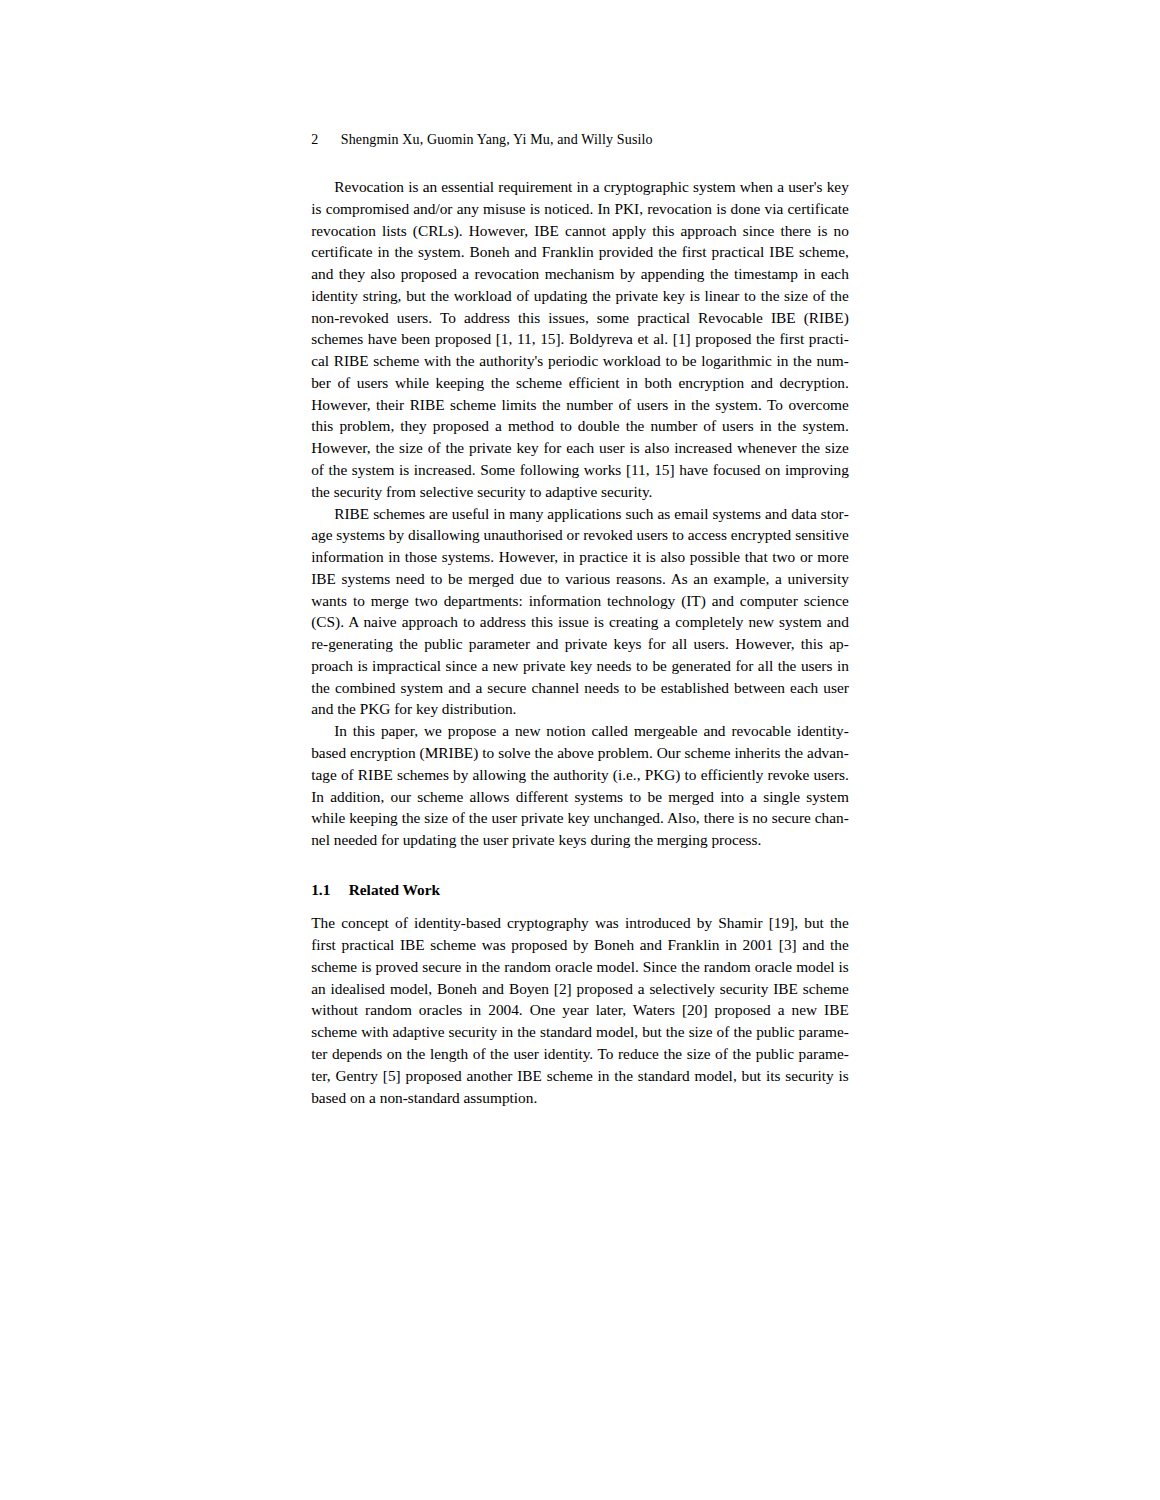2 Shengmin Xu, Guomin Yang, Yi Mu, and Willy Susilo
Revocation is an essential requirement in a cryptographic system when a user's key is compromised and/or any misuse is noticed. In PKI, revocation is done via certificate revocation lists (CRLs). However, IBE cannot apply this approach since there is no certificate in the system. Boneh and Franklin provided the first practical IBE scheme, and they also proposed a revocation mechanism by appending the timestamp in each identity string, but the workload of updating the private key is linear to the size of the non-revoked users. To address this issues, some practical Revocable IBE (RIBE) schemes have been proposed [1, 11, 15]. Boldyreva et al. [1] proposed the first practical RIBE scheme with the authority's periodic workload to be logarithmic in the number of users while keeping the scheme efficient in both encryption and decryption. However, their RIBE scheme limits the number of users in the system. To overcome this problem, they proposed a method to double the number of users in the system. However, the size of the private key for each user is also increased whenever the size of the system is increased. Some following works [11, 15] have focused on improving the security from selective security to adaptive security.
RIBE schemes are useful in many applications such as email systems and data storage systems by disallowing unauthorised or revoked users to access encrypted sensitive information in those systems. However, in practice it is also possible that two or more IBE systems need to be merged due to various reasons. As an example, a university wants to merge two departments: information technology (IT) and computer science (CS). A naive approach to address this issue is creating a completely new system and re-generating the public parameter and private keys for all users. However, this approach is impractical since a new private key needs to be generated for all the users in the combined system and a secure channel needs to be established between each user and the PKG for key distribution.
In this paper, we propose a new notion called mergeable and revocable identity-based encryption (MRIBE) to solve the above problem. Our scheme inherits the advantage of RIBE schemes by allowing the authority (i.e., PKG) to efficiently revoke users. In addition, our scheme allows different systems to be merged into a single system while keeping the size of the user private key unchanged. Also, there is no secure channel needed for updating the user private keys during the merging process.
1.1 Related Work
The concept of identity-based cryptography was introduced by Shamir [19], but the first practical IBE scheme was proposed by Boneh and Franklin in 2001 [3] and the scheme is proved secure in the random oracle model. Since the random oracle model is an idealised model, Boneh and Boyen [2] proposed a selectively security IBE scheme without random oracles in 2004. One year later, Waters [20] proposed a new IBE scheme with adaptive security in the standard model, but the size of the public parameter depends on the length of the user identity. To reduce the size of the public parameter, Gentry [5] proposed another IBE scheme in the standard model, but its security is based on a non-standard assumption.